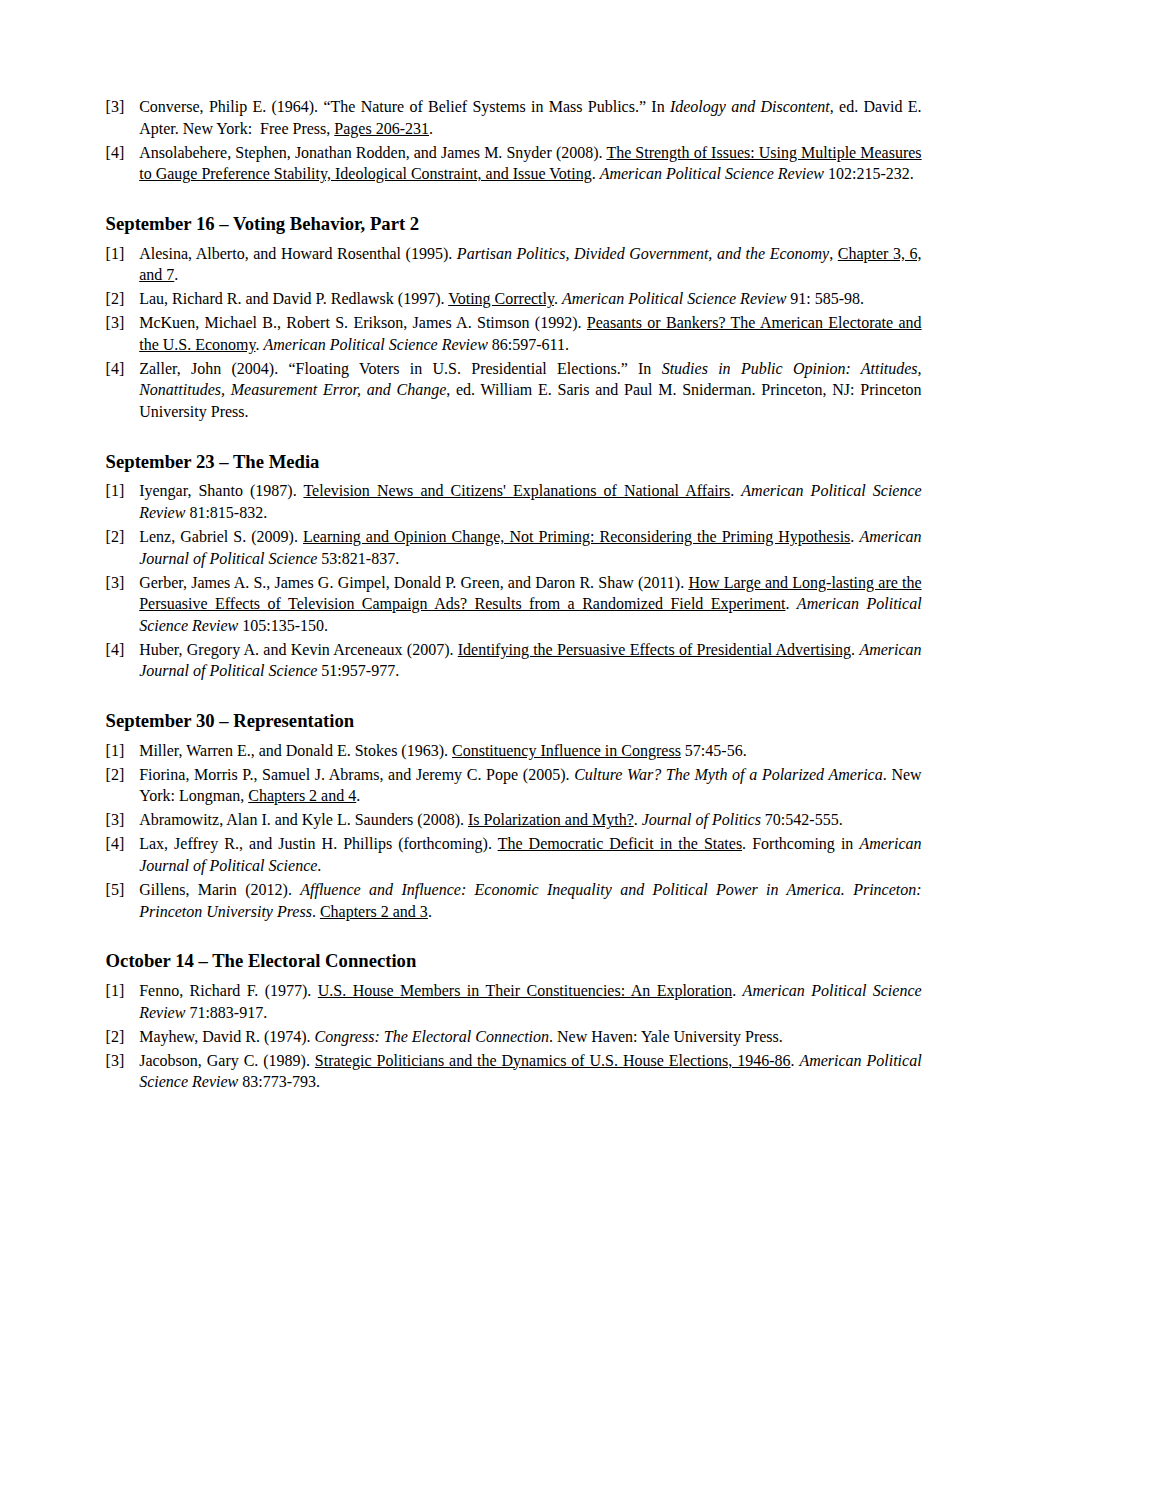[3] Converse, Philip E. (1964). “The Nature of Belief Systems in Mass Publics.” In Ideology and Discontent, ed. David E. Apter. New York: Free Press, Pages 206-231.
[4] Ansolabehere, Stephen, Jonathan Rodden, and James M. Snyder (2008). The Strength of Issues: Using Multiple Measures to Gauge Preference Stability, Ideological Constraint, and Issue Voting. American Political Science Review 102:215-232.
September 16 – Voting Behavior, Part 2
[1] Alesina, Alberto, and Howard Rosenthal (1995). Partisan Politics, Divided Government, and the Economy, Chapter 3, 6, and 7.
[2] Lau, Richard R. and David P. Redlawsk (1997). Voting Correctly. American Political Science Review 91: 585-98.
[3] McKuen, Michael B., Robert S. Erikson, James A. Stimson (1992). Peasants or Bankers? The American Electorate and the U.S. Economy. American Political Science Review 86:597-611.
[4] Zaller, John (2004). “Floating Voters in U.S. Presidential Elections.” In Studies in Public Opinion: Attitudes, Nonattitudes, Measurement Error, and Change, ed. William E. Saris and Paul M. Sniderman. Princeton, NJ: Princeton University Press.
September 23 – The Media
[1] Iyengar, Shanto (1987). Television News and Citizens' Explanations of National Affairs. American Political Science Review 81:815-832.
[2] Lenz, Gabriel S. (2009). Learning and Opinion Change, Not Priming: Reconsidering the Priming Hypothesis. American Journal of Political Science 53:821-837.
[3] Gerber, James A. S., James G. Gimpel, Donald P. Green, and Daron R. Shaw (2011). How Large and Long-lasting are the Persuasive Effects of Television Campaign Ads? Results from a Randomized Field Experiment. American Political Science Review 105:135-150.
[4] Huber, Gregory A. and Kevin Arceneaux (2007). Identifying the Persuasive Effects of Presidential Advertising. American Journal of Political Science 51:957-977.
September 30 – Representation
[1] Miller, Warren E., and Donald E. Stokes (1963). Constituency Influence in Congress 57:45-56.
[2] Fiorina, Morris P., Samuel J. Abrams, and Jeremy C. Pope (2005). Culture War? The Myth of a Polarized America. New York: Longman, Chapters 2 and 4.
[3] Abramowitz, Alan I. and Kyle L. Saunders (2008). Is Polarization and Myth?. Journal of Politics 70:542-555.
[4] Lax, Jeffrey R., and Justin H. Phillips (forthcoming). The Democratic Deficit in the States. Forthcoming in American Journal of Political Science.
[5] Gillens, Marin (2012). Affluence and Influence: Economic Inequality and Political Power in America. Princeton: Princeton University Press. Chapters 2 and 3.
October 14 – The Electoral Connection
[1] Fenno, Richard F. (1977). U.S. House Members in Their Constituencies: An Exploration. American Political Science Review 71:883-917.
[2] Mayhew, David R. (1974). Congress: The Electoral Connection. New Haven: Yale University Press.
[3] Jacobson, Gary C. (1989). Strategic Politicians and the Dynamics of U.S. House Elections, 1946-86. American Political Science Review 83:773-793.